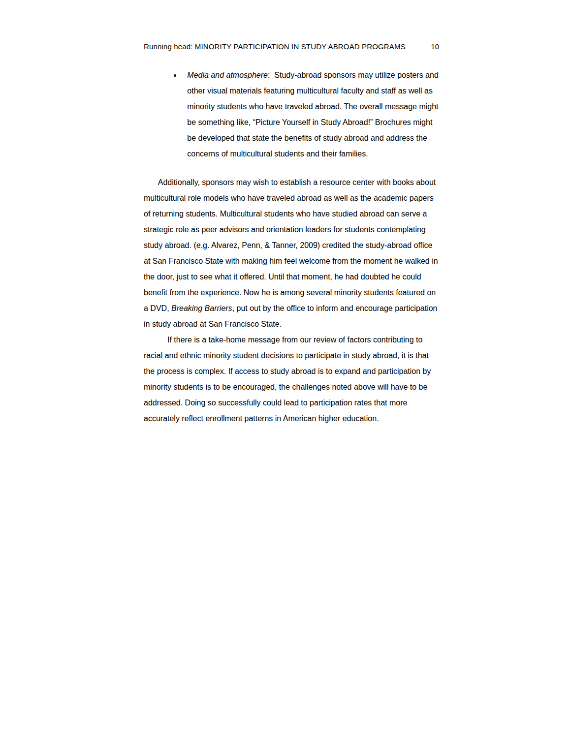Running head: MINORITY PARTICIPATION IN STUDY ABROAD PROGRAMS 10
Media and atmosphere: Study-abroad sponsors may utilize posters and other visual materials featuring multicultural faculty and staff as well as minority students who have traveled abroad. The overall message might be something like, “Picture Yourself in Study Abroad!” Brochures might be developed that state the benefits of study abroad and address the concerns of multicultural students and their families.
Additionally, sponsors may wish to establish a resource center with books about multicultural role models who have traveled abroad as well as the academic papers of returning students. Multicultural students who have studied abroad can serve a strategic role as peer advisors and orientation leaders for students contemplating study abroad. (e.g. Alvarez, Penn, & Tanner, 2009) credited the study-abroad office at San Francisco State with making him feel welcome from the moment he walked in the door, just to see what it offered. Until that moment, he had doubted he could benefit from the experience. Now he is among several minority students featured on a DVD, Breaking Barriers, put out by the office to inform and encourage participation in study abroad at San Francisco State.
If there is a take-home message from our review of factors contributing to racial and ethnic minority student decisions to participate in study abroad, it is that the process is complex. If access to study abroad is to expand and participation by minority students is to be encouraged, the challenges noted above will have to be addressed. Doing so successfully could lead to participation rates that more accurately reflect enrollment patterns in American higher education.